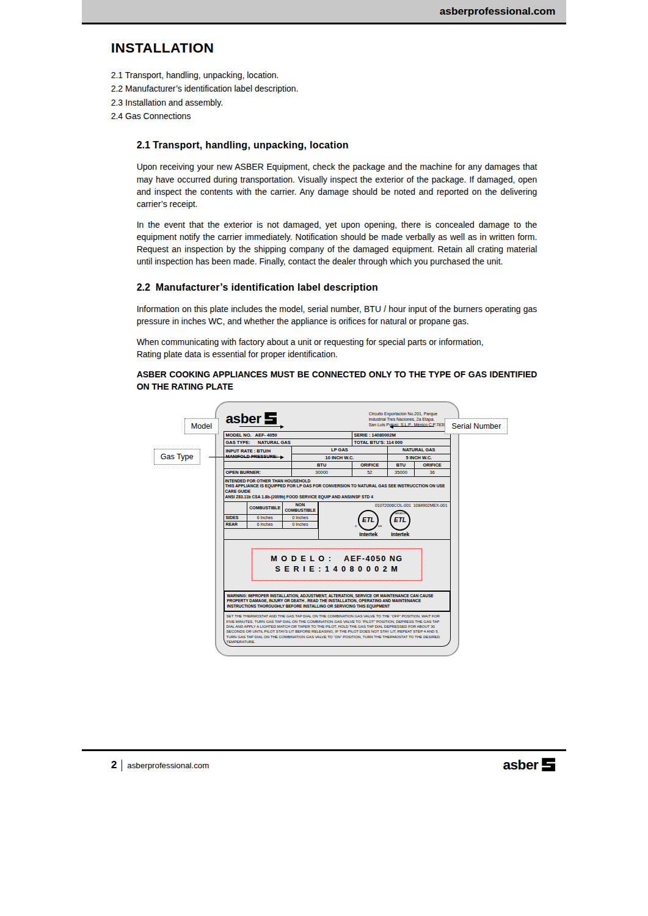asberprofessional.com
INSTALLATION
2.1 Transport, handling, unpacking, location.
2.2 Manufacturer’s identification label description.
2.3 Installation and assembly.
2.4 Gas Connections
2.1 Transport, handling, unpacking, location
Upon receiving your new ASBER Equipment, check the package and the machine for any damages that may have occurred during transportation. Visually inspect the exterior of the package. If damaged, open and inspect the contents with the carrier. Any damage should be noted and reported on the delivering carrier’s receipt.
In the event that the exterior is not damaged, yet upon opening, there is concealed damage to the equipment notify the carrier immediately. Notification should be made verbally as well as in written form. Request an inspection by the shipping company of the damaged equipment. Retain all crating material until inspection has been made. Finally, contact the dealer through which you purchased the unit.
2.2 Manufacturer’s identification label description
Information on this plate includes the model, serial number, BTU / hour input of the burners operating gas pressure in inches WC, and whether the appliance is orifices for natural or propane gas.
When communicating with factory about a unit or requesting for special parts or information,
Rating plate data is essential for proper identification.
ASBER COOKING APPLIANCES MUST BE CONNECTED ONLY TO THE TYPE OF GAS IDENTIFIED ON THE RATING PLATE
Model
Serial Number
Gas Type
asber
Circuito Exportación No.201, Parque
Industrial Tres Naciones, 2a Etapa.
San Luis Potosí, S.L.P., México C.P.78395
| MODEL NO. AEF- 4050 | SERIE : 14080002M |
| GAS TYPE: NATURAL GAS | TOTAL BTU’S: 114 000 |
| INPUT RATE : BTU/H MANIFOLD PRESSURE: | LP GAS | NATURAL GAS |
| 10 INCH W.C. | 5 INCH W.C. |
| | BTU | ORIFICE | BTU | ORIFICE |
| OPEN BURNER: | 30000 | 52 | 35000 | 36 |
INTENDED FOR OTHER THAN HOUSEHOLD
THIS APPLIANCE IS EQUIPPED FOR LP GAS FOR CONVERSION TO NATURAL GAS SEE INSTRUCCTION ON USE CARE GUIDE
ANSI Z83.11b CSA 1.8b-(2009b) FOOD SERVICE EQUIP AND ANSI/NSF STD 4
| | COMBUSTIBLE | NON COMBUSTIBLE |
| SIDES | 6 Inches | 0 Inches |
| REAR | 6 Inches | 0 Inches |
01072006COL-001 1084902MEX-001
c ETLus
Intertek
SANITATIONETL
Intertek
M O D E L O : AEF-4050 NG
S E R I E : 1 4 0 8 0 0 0 2 M
WARNING: IMPROPER INSTALLATION, ADJUSTMENT, ALTERATION, SERVICE OR MAINTENANCE CAN CAUSE PROPERTY DAMAGE, INJURY OR DEATH . READ THE INSTALLATION, OPERATING AND MAINTENANCE INSTRUCTIONS THOROUGHLY BEFORE INSTALLING OR SERVICING THIS EQUIPMENT
SET THE THERMOSTAT AND THE GAS TAP DIAL ON THE COMBINATION GAS VALVE TO THE “OFF” POSITION, WAIT FOR FIVE MINUTES, TURN GAS TAP DIAL ON THE COMBINATION GAS VALVE TO “PILOT” POSITION, DEPRESS THE GAS TAP DIAL AND APPLY A LIGHTED MATCH OR TAPER TO THE PILOT, HOLD THE GAS TAP DIAL DEPRESSED FOR ABOUT 30 SECONDS OR UNTIL PILOT STAYS LIT BEFORE RELEASING, IF THE PILOT DOES NOT STAY LIT, REPEAT STEP 4 AND 5, TURN GAS TAP DIAL ON THE COMBINATION GAS VALVE TO “ON” POSITION, TURN THE THERMOSTAT TO THE DESIRED TEMPERATURE.
2 asberprofessional.com
asber